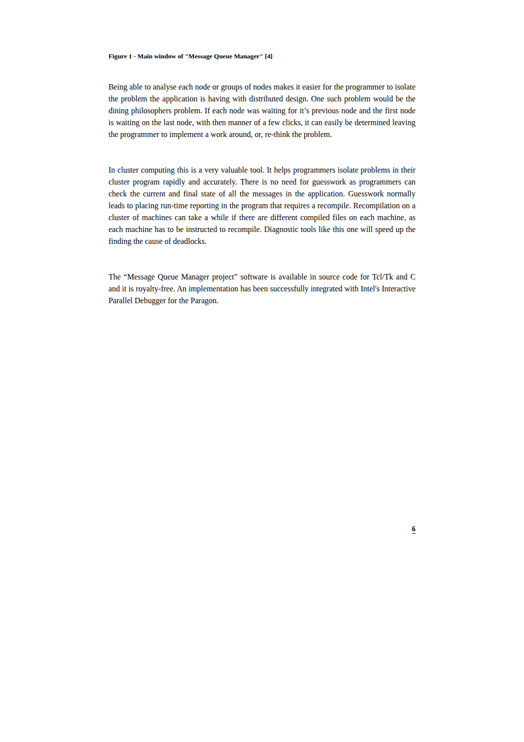Figure 1 - Main window of "Message Queue Manager" [4]
Being able to analyse each node or groups of nodes makes it easier for the programmer to isolate the problem the application is having with distributed design. One such problem would be the dining philosophers problem. If each node was waiting for it’s previous node and the first node is waiting on the last node, with then manner of a few clicks, it can easily be determined leaving the programmer to implement a work around, or, re-think the problem.
In cluster computing this is a very valuable tool. It helps programmers isolate problems in their cluster program rapidly and accurately. There is no need for guesswork as programmers can check the current and final state of all the messages in the application. Guesswork normally leads to placing run-time reporting in the program that requires a recompile. Recompilation on a cluster of machines can take a while if there are different compiled files on each machine, as each machine has to be instructed to recompile. Diagnostic tools like this one will speed up the finding the cause of deadlocks.
The “Message Queue Manager project” software is available in source code for Tcl/Tk and C and it is royalty-free. An implementation has been successfully integrated with Intel's Interactive Parallel Debugger for the Paragon.
6